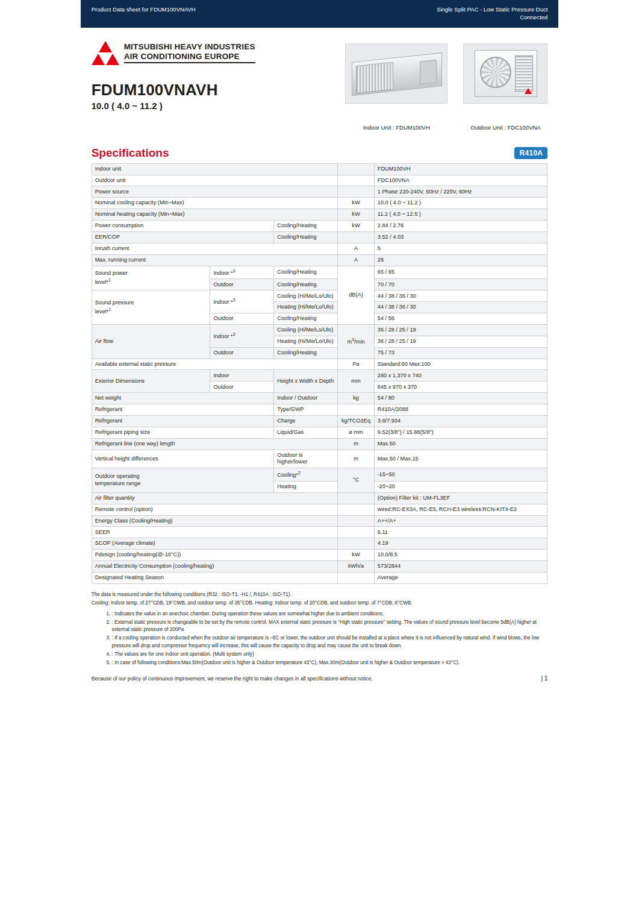Product Data sheet for FDUM100VNAVH
Single Split PAC - Low Static Pressure Duct
Connected
MITSUBISHI HEAVY INDUSTRIES
AIR CONDITIONING EUROPE
FDUM100VNAVH
10.0 ( 4.0 ~ 11.2 )
Indoor Unit : FDUM100VH
Outdoor Unit : FDC100VNA
Specifications
R410A
| Indoor unit | | FDUM100VH |
| Outdoor unit | | FDC100VNA |
| Power source | | 1 Phase 220-240V, 50Hz / 220V, 60Hz |
| Nominal cooling capacity (Min~Max) | kW | 10.0 ( 4.0 ~ 11.2 ) |
| Nominal heating capacity (Min~Max) | kW | 11.2 ( 4.0 ~ 12.5 ) |
| Power consumption | Cooling/Heating | kW | 2.84 / 2.78 |
| EER/COP | Cooling/Heating | | 3.52 / 4.03 |
| Inrush current | A | 5 |
| Max. running current | A | 26 |
| Sound power level* 1 | Indoor * 3 | Cooling/Heating | dB(A) | 65 / 65 |
| Outdoor | Cooling/Heating | 70 / 70 |
| Sound pressure level* 1 | Indoor * 3 | Cooling (Hi/Me/Lo/Ulo) | 44 / 38 / 36 / 30 |
| Heating (Hi/Me/Lo/Ulo) | 44 / 38 / 36 / 30 |
| Outdoor | Cooling/Heating | 54 / 56 |
| Air flow | Indoor * 3 | Cooling (Hi/Me/Lo/Ulo) | m 3 /min | 36 / 28 / 25 / 19 |
| Heating (Hi/Me/Lo/Ulo) | 36 / 28 / 25 / 19 |
| Outdoor | Cooling/Heating | 75 / 73 |
| Available external static pressure | Pa | Standard:60 Max:100 |
| Exterior Dimensions | Indoor | Height x Width x Depth | mm | 280 x 1,370 x 740 |
| Outdoor | 845 x 970 x 370 |
| Net weight | Indoor / Outdoor | kg | 54 / 80 |
| Refrigerant | Type/GWP | | R410A/2088 |
| Refrigerant | Charge | kg/TCO2Eq | 3.8/7.934 |
| Refrigerant piping size | Liquid/Gas | ø mm | 9.52(3/8") / 15.88(5/8") |
| Refrigerant line (one way) length | m | Max.50 |
| Vertical height differences | Outdoor is higher/lower | m | Max.50 / Max.15 |
| Outdoor operating temperature range | Cooling* 2 | °C | -15~50 |
| Heating | -20~20 |
| Air filter quantity | | (Option) Filter kit : UM-FL3EF |
| Remote control (option) | | wired:RC-EX3A, RC-E5, RCH-E3 wireless:RCN-KIT4-E2 |
| Energy Class (Cooling/Heating) | | A++/A+ |
| SEER | | 6.11 |
| SCOP (Average climate) | | 4.19 |
| Pdesign (cooling/heating(@-10°C)) | kW | 10.0/8.5 |
| Annual Electricity Consumption (cooling/heating) | kWh/a | 573/2844 |
| Designated Heating Season | | Average |
The data is measured under the following conditions (R32 : ISO-T1, -H1 /, R410A : ISO-T1).
Cooling: Indoor temp. of 27°CDB, 19°CWB, and outdoor temp. of 35°CDB. Heating: Indoor temp. of 20°CDB, and outdoor temp. of 7°CDB, 6°CWB.
: Indicates the value in an anechoic chamber. During operation these values are somewhat higher due to ambient conditions.
: External static pressure is changeable to be set by the remote control. MAX external static pressure is ''High static pressure'' setting. The values of sound pressure level become 5dB(A) higher at external static pressure of 200Pa
: If a cooling operation is conducted when the outdoor air temperature is –5̇C or lower, the outdoor unit should be installed at a place where it is not influenced by natural wind. If wind blows, the low pressure will drop and compressor frequency will increase, this will cause the capacity to drop and may cause the unit to break down.
: The values are for one indoor unit operation. (Multi system only)
: In case of following conditions:Max.50m(Outdoor unit is higher & Outdoor temperature 43°C), Max.30m(Outdoor unit is higher & Outdoor temperature > 43°C).
Because of our policy of continuous improvement, we reserve the right to make changes in all specifications without notice.
| 1